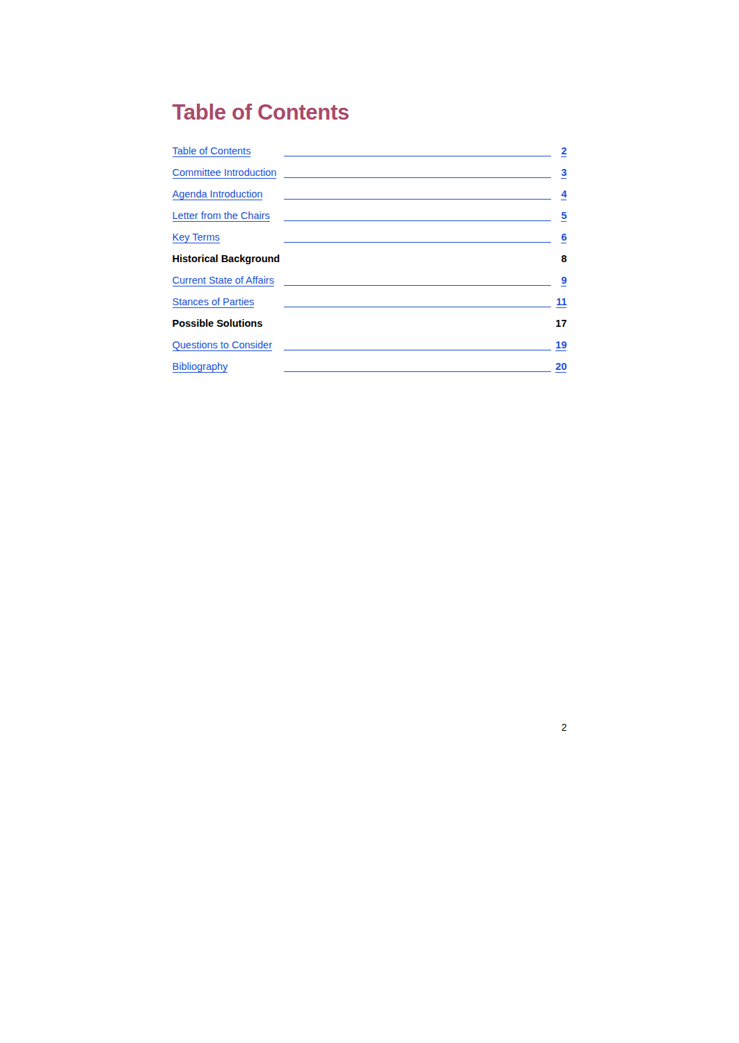Table of Contents
| Table of Contents | | 2 |
| Committee Introduction | | 3 |
| Agenda Introduction | | 4 |
| Letter from the Chairs | | 5 |
| Key Terms | | 6 |
| Historical Background | | 8 |
| Current State of Affairs | | 9 |
| Stances of Parties | | 11 |
| Possible Solutions | | 17 |
| Questions to Consider | | 19 |
| Bibliography | | 20 |
2